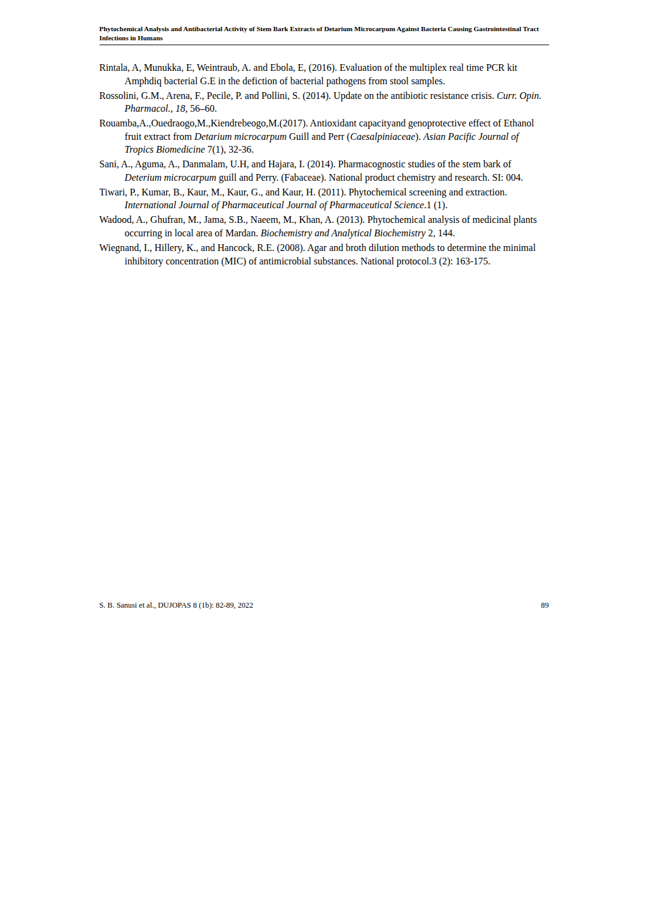Phytochemical Analysis and Antibacterial Activity of Stem Bark Extracts of Detarium Microcarpum Against Bacteria Causing Gastrointestinal Tract Infections in Humans
Rintala, A, Munukka, E, Weintraub, A. and Ebola, E, (2016). Evaluation of the multiplex real time PCR kit Amphdiq bacterial G.E in the defiction of bacterial pathogens from stool samples.
Rossolini, G.M., Arena, F., Pecile, P. and Pollini, S. (2014). Update on the antibiotic resistance crisis. Curr. Opin. Pharmacol., 18, 56–60.
Rouamba,A.,Ouedraogo,M.,Kiendrebeogo,M.(2017). Antioxidant capacityand genoprotective effect of Ethanol fruit extract from Detarium microcarpum Guill and Perr (Caesalpiniaceae). Asian Pacific Journal of Tropics Biomedicine 7(1), 32-36.
Sani, A., Aguma, A., Danmalam, U.H, and Hajara, I. (2014). Pharmacognostic studies of the stem bark of Deterium microcarpum guill and Perry. (Fabaceae). National product chemistry and research. SI: 004.
Tiwari, P., Kumar, B., Kaur, M., Kaur, G., and Kaur, H. (2011). Phytochemical screening and extraction. International Journal of Pharmaceutical Journal of Pharmaceutical Science.1 (1).
Wadood, A., Ghufran, M., Jama, S.B., Naeem, M., Khan, A. (2013). Phytochemical analysis of medicinal plants occurring in local area of Mardan. Biochemistry and Analytical Biochemistry 2, 144.
Wiegnand, I., Hillery, K., and Hancock, R.E. (2008). Agar and broth dilution methods to determine the minimal inhibitory concentration (MIC) of antimicrobial substances. National protocol.3 (2): 163-175.
S. B. Sanusi et al., DUJOPAS 8 (1b): 82-89, 2022 89